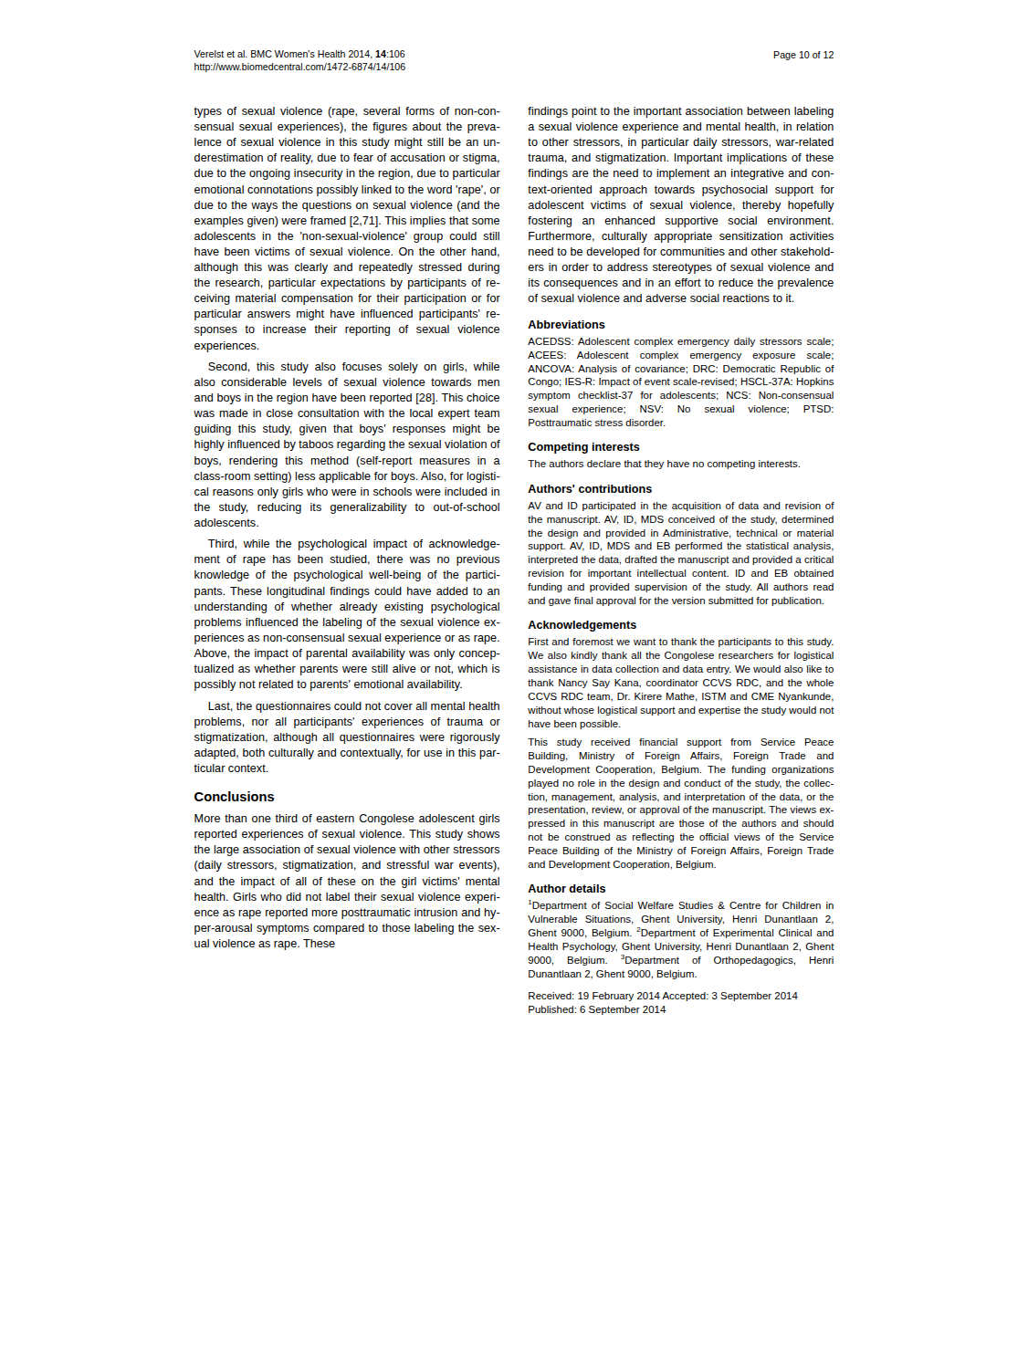Verelst et al. BMC Women's Health 2014, 14:106
http://www.biomedcentral.com/1472-6874/14/106
Page 10 of 12
types of sexual violence (rape, several forms of non-consensual sexual experiences), the figures about the prevalence of sexual violence in this study might still be an underestimation of reality, due to fear of accusation or stigma, due to the ongoing insecurity in the region, due to particular emotional connotations possibly linked to the word 'rape', or due to the ways the questions on sexual violence (and the examples given) were framed [2,71]. This implies that some adolescents in the 'non-sexual-violence' group could still have been victims of sexual violence. On the other hand, although this was clearly and repeatedly stressed during the research, particular expectations by participants of receiving material compensation for their participation or for particular answers might have influenced participants' responses to increase their reporting of sexual violence experiences.
Second, this study also focuses solely on girls, while also considerable levels of sexual violence towards men and boys in the region have been reported [28]. This choice was made in close consultation with the local expert team guiding this study, given that boys' responses might be highly influenced by taboos regarding the sexual violation of boys, rendering this method (self-report measures in a class-room setting) less applicable for boys. Also, for logistical reasons only girls who were in schools were included in the study, reducing its generalizability to out-of-school adolescents.
Third, while the psychological impact of acknowledgement of rape has been studied, there was no previous knowledge of the psychological well-being of the participants. These longitudinal findings could have added to an understanding of whether already existing psychological problems influenced the labeling of the sexual violence experiences as non-consensual sexual experience or as rape. Above, the impact of parental availability was only conceptualized as whether parents were still alive or not, which is possibly not related to parents' emotional availability.
Last, the questionnaires could not cover all mental health problems, nor all participants' experiences of trauma or stigmatization, although all questionnaires were rigorously adapted, both culturally and contextually, for use in this particular context.
Conclusions
More than one third of eastern Congolese adolescent girls reported experiences of sexual violence. This study shows the large association of sexual violence with other stressors (daily stressors, stigmatization, and stressful war events), and the impact of all of these on the girl victims' mental health. Girls who did not label their sexual violence experience as rape reported more posttraumatic intrusion and hyper-arousal symptoms compared to those labeling the sexual violence as rape. These
findings point to the important association between labeling a sexual violence experience and mental health, in relation to other stressors, in particular daily stressors, war-related trauma, and stigmatization. Important implications of these findings are the need to implement an integrative and context-oriented approach towards psychosocial support for adolescent victims of sexual violence, thereby hopefully fostering an enhanced supportive social environment. Furthermore, culturally appropriate sensitization activities need to be developed for communities and other stakeholders in order to address stereotypes of sexual violence and its consequences and in an effort to reduce the prevalence of sexual violence and adverse social reactions to it.
Abbreviations
ACEDSS: Adolescent complex emergency daily stressors scale; ACEES: Adolescent complex emergency exposure scale; ANCOVA: Analysis of covariance; DRC: Democratic Republic of Congo; IES-R: Impact of event scale-revised; HSCL-37A: Hopkins symptom checklist-37 for adolescents; NCS: Non-consensual sexual experience; NSV: No sexual violence; PTSD: Posttraumatic stress disorder.
Competing interests
The authors declare that they have no competing interests.
Authors' contributions
AV and ID participated in the acquisition of data and revision of the manuscript. AV, ID, MDS conceived of the study, determined the design and provided in Administrative, technical or material support. AV, ID, MDS and EB performed the statistical analysis, interpreted the data, drafted the manuscript and provided a critical revision for important intellectual content. ID and EB obtained funding and provided supervision of the study. All authors read and gave final approval for the version submitted for publication.
Acknowledgements
First and foremost we want to thank the participants to this study. We also kindly thank all the Congolese researchers for logistical assistance in data collection and data entry. We would also like to thank Nancy Say Kana, coordinator CCVS RDC, and the whole CCVS RDC team, Dr. Kirere Mathe, ISTM and CME Nyankunde, without whose logistical support and expertise the study would not have been possible.
This study received financial support from Service Peace Building, Ministry of Foreign Affairs, Foreign Trade and Development Cooperation, Belgium. The funding organizations played no role in the design and conduct of the study, the collection, management, analysis, and interpretation of the data, or the presentation, review, or approval of the manuscript. The views expressed in this manuscript are those of the authors and should not be construed as reflecting the official views of the Service Peace Building of the Ministry of Foreign Affairs, Foreign Trade and Development Cooperation, Belgium.
Author details
1Department of Social Welfare Studies & Centre for Children in Vulnerable Situations, Ghent University, Henri Dunantlaan 2, Ghent 9000, Belgium. 2Department of Experimental Clinical and Health Psychology, Ghent University, Henri Dunantlaan 2, Ghent 9000, Belgium. 3Department of Orthopedagogics, Henri Dunantlaan 2, Ghent 9000, Belgium.
Received: 19 February 2014 Accepted: 3 September 2014
Published: 6 September 2014